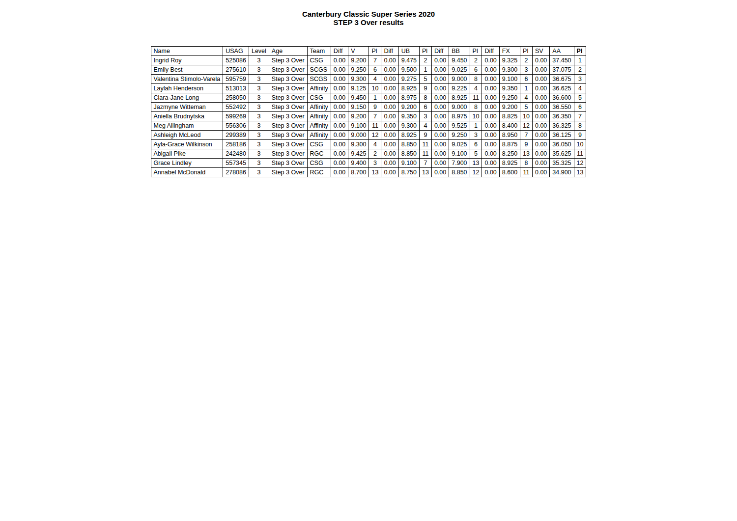Canterbury Classic Super Series 2020
STEP 3 Over results
| Name | USAG | Level | Age | Team | Diff | V | Pl | Diff | UB | Pl | Diff | BB | Pl | Diff | FX | Pl | SV | AA | Pl |
| --- | --- | --- | --- | --- | --- | --- | --- | --- | --- | --- | --- | --- | --- | --- | --- | --- | --- | --- | --- |
| Ingrid Roy | 525086 | 3 | Step 3 Over | CSG | 0.00 | 9.200 | 7 | 0.00 | 9.475 | 2 | 0.00 | 9.450 | 2 | 0.00 | 9.325 | 2 | 0.00 | 37.450 | 1 |
| Emily Best | 275610 | 3 | Step 3 Over | SCGS | 0.00 | 9.250 | 6 | 0.00 | 9.500 | 1 | 0.00 | 9.025 | 6 | 0.00 | 9.300 | 3 | 0.00 | 37.075 | 2 |
| Valentina Stimolo-Varela | 595759 | 3 | Step 3 Over | SCGS | 0.00 | 9.300 | 4 | 0.00 | 9.275 | 5 | 0.00 | 9.000 | 8 | 0.00 | 9.100 | 6 | 0.00 | 36.675 | 3 |
| Laylah Henderson | 513013 | 3 | Step 3 Over | Affinity | 0.00 | 9.125 | 10 | 0.00 | 8.925 | 9 | 0.00 | 9.225 | 4 | 0.00 | 9.350 | 1 | 0.00 | 36.625 | 4 |
| Clara-Jane Long | 258050 | 3 | Step 3 Over | CSG | 0.00 | 9.450 | 1 | 0.00 | 8.975 | 8 | 0.00 | 8.925 | 11 | 0.00 | 9.250 | 4 | 0.00 | 36.600 | 5 |
| Jazmyne Witteman | 552492 | 3 | Step 3 Over | Affinity | 0.00 | 9.150 | 9 | 0.00 | 9.200 | 6 | 0.00 | 9.000 | 8 | 0.00 | 9.200 | 5 | 0.00 | 36.550 | 6 |
| Aniella Brudnytska | 599269 | 3 | Step 3 Over | Affinity | 0.00 | 9.200 | 7 | 0.00 | 9.350 | 3 | 0.00 | 8.975 | 10 | 0.00 | 8.825 | 10 | 0.00 | 36.350 | 7 |
| Meg Allingham | 556306 | 3 | Step 3 Over | Affinity | 0.00 | 9.100 | 11 | 0.00 | 9.300 | 4 | 0.00 | 9.525 | 1 | 0.00 | 8.400 | 12 | 0.00 | 36.325 | 8 |
| Ashleigh McLeod | 299389 | 3 | Step 3 Over | Affinity | 0.00 | 9.000 | 12 | 0.00 | 8.925 | 9 | 0.00 | 9.250 | 3 | 0.00 | 8.950 | 7 | 0.00 | 36.125 | 9 |
| Ayla-Grace Wilkinson | 258186 | 3 | Step 3 Over | CSG | 0.00 | 9.300 | 4 | 0.00 | 8.850 | 11 | 0.00 | 9.025 | 6 | 0.00 | 8.875 | 9 | 0.00 | 36.050 | 10 |
| Abigail Pike | 242480 | 3 | Step 3 Over | RGC | 0.00 | 9.425 | 2 | 0.00 | 8.850 | 11 | 0.00 | 9.100 | 5 | 0.00 | 8.250 | 13 | 0.00 | 35.625 | 11 |
| Grace Lindley | 557345 | 3 | Step 3 Over | CSG | 0.00 | 9.400 | 3 | 0.00 | 9.100 | 7 | 0.00 | 7.900 | 13 | 0.00 | 8.925 | 8 | 0.00 | 35.325 | 12 |
| Annabel McDonald | 278086 | 3 | Step 3 Over | RGC | 0.00 | 8.700 | 13 | 0.00 | 8.750 | 13 | 0.00 | 8.850 | 12 | 0.00 | 8.600 | 11 | 0.00 | 34.900 | 13 |